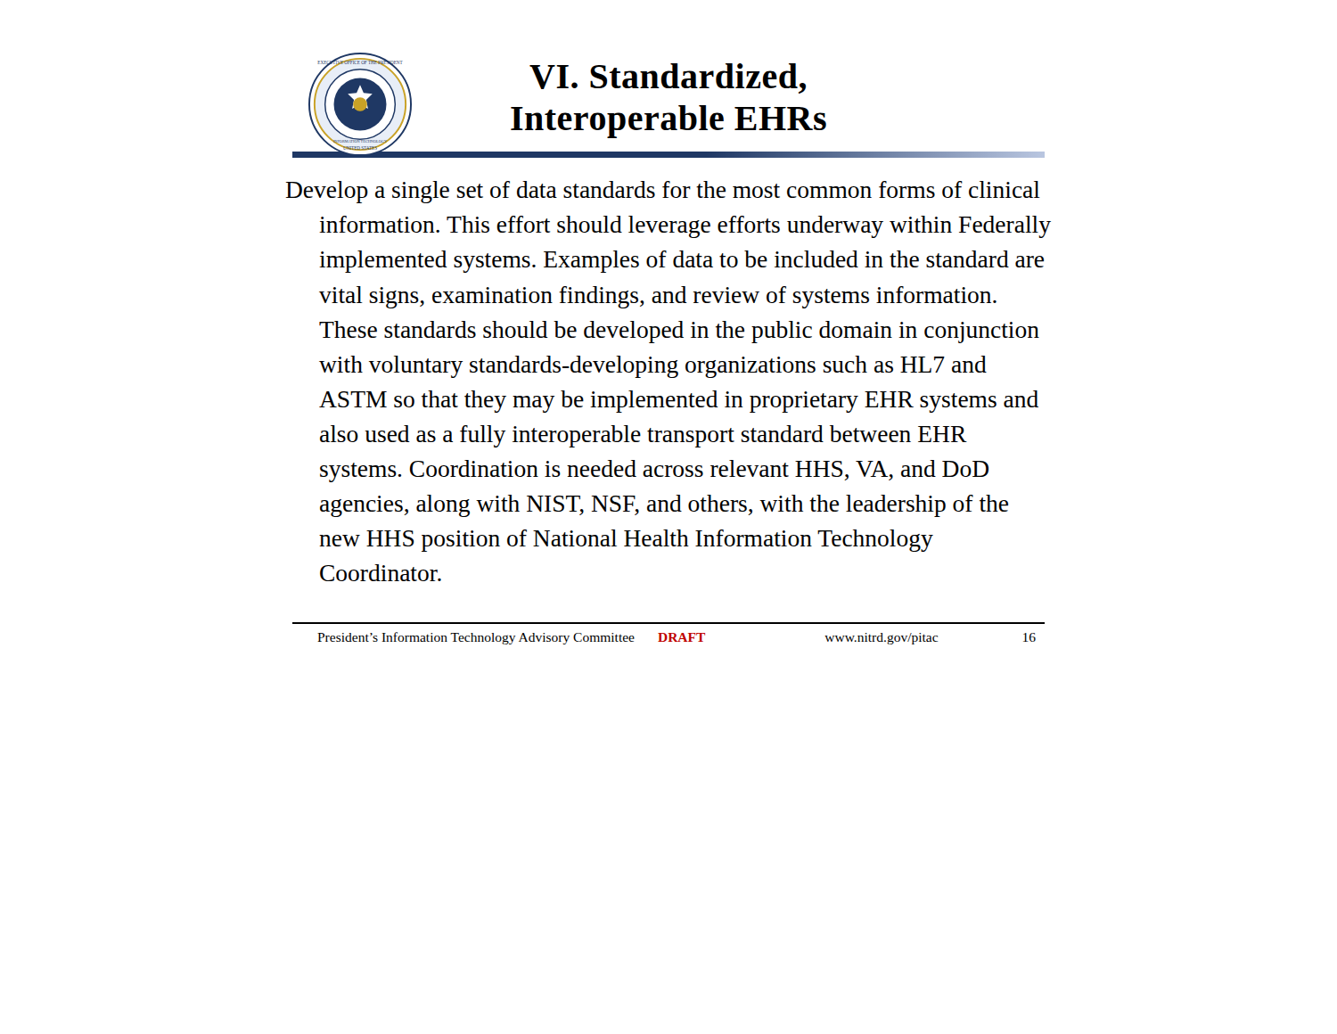EXECUTIVE OFFICE OF THE PRESIDENT UNITED STATES INFORMATION TECHNOLOGY
VI. Standardized,
Interoperable EHRs
Develop a single set of data standards for the most common forms of clinical information. This effort should leverage efforts underway within Federally implemented systems. Examples of data to be included in the standard are vital signs, examination findings, and review of systems information. These standards should be developed in the public domain in conjunction with voluntary standards-developing organizations such as HL7 and ASTM so that they may be implemented in proprietary EHR systems and also used as a fully interoperable transport standard between EHR systems. Coordination is needed across relevant HHS, VA, and DoD agencies, along with NIST, NSF, and others, with the leadership of the new HHS position of National Health Information Technology Coordinator.
President’s Information Technology Advisory Committee DRAFT www.nitrd.gov/pitac 16